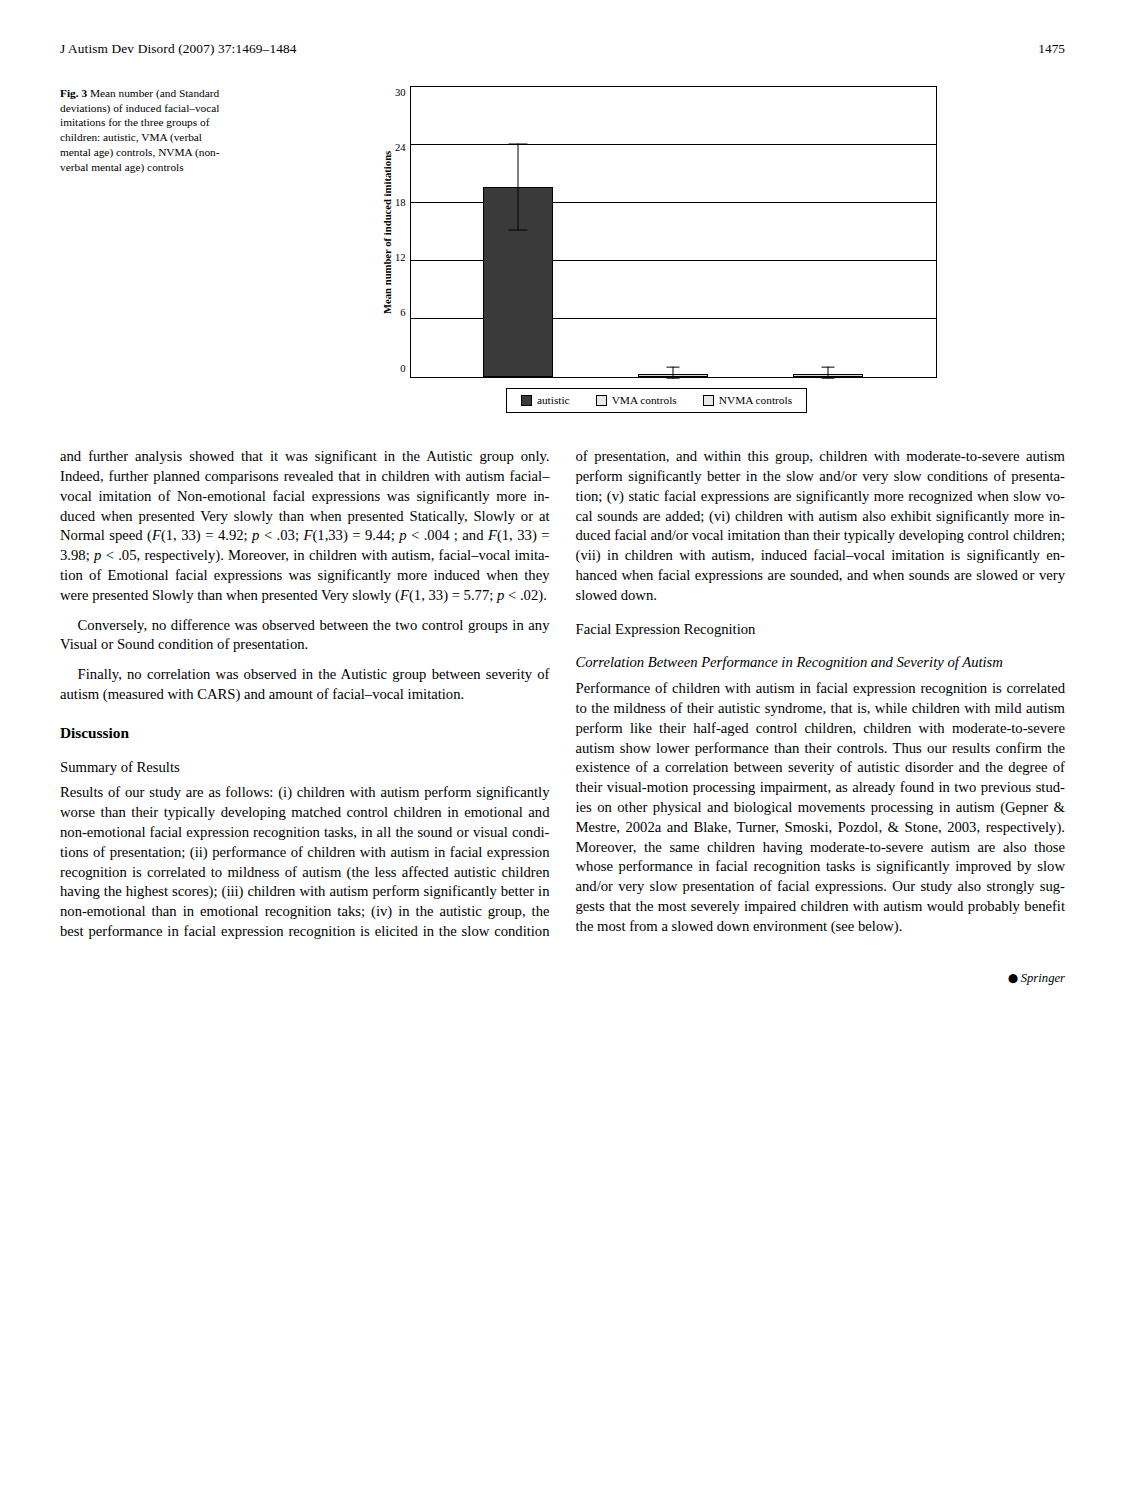J Autism Dev Disord (2007) 37:1469–1484
1475
Fig. 3 Mean number (and Standard deviations) of induced facial–vocal imitations for the three groups of children: autistic, VMA (verbal mental age) controls, NVMA (non-verbal mental age) controls
Mean number of induced imitations
30
24
18
12
6
0
autistic VMA controls NVMA controls
and further analysis showed that it was significant in the Autistic group only. Indeed, further planned comparisons revealed that in children with autism facial–vocal imitation of Non-emotional facial expressions was significantly more induced when presented Very slowly than when presented Statically, Slowly or at Normal speed (F(1, 33) = 4.92; p < .03; F(1,33) = 9.44; p < .004 ; and F(1, 33) = 3.98; p < .05, respectively). Moreover, in children with autism, facial–vocal imitation of Emotional facial expressions was significantly more induced when they were presented Slowly than when presented Very slowly (F(1, 33) = 5.77; p < .02).
Conversely, no difference was observed between the two control groups in any Visual or Sound condition of presentation.
Finally, no correlation was observed in the Autistic group between severity of autism (measured with CARS) and amount of facial–vocal imitation.
Discussion
Summary of Results
Results of our study are as follows: (i) children with autism perform significantly worse than their typically developing matched control children in emotional and non-emotional facial expression recognition tasks, in all the sound or visual conditions of presentation; (ii) performance of children with autism in facial expression recognition is correlated to mildness of autism (the less affected autistic children having the highest scores); (iii) children with autism perform significantly better in non-emotional than in emotional recognition taks; (iv) in the autistic group, the best performance in facial expression recognition is elicited in the slow condition of presentation, and within this group, children with moderate-to-severe autism perform significantly better in the slow and/or very slow conditions of presentation; (v) static facial expressions are significantly more recognized when slow vocal sounds are added; (vi) children with autism also exhibit significantly more induced facial and/or vocal imitation than their typically developing control children; (vii) in children with autism, induced facial–vocal imitation is significantly enhanced when facial expressions are sounded, and when sounds are slowed or very slowed down.
Facial Expression Recognition
Correlation Between Performance in Recognition and Severity of Autism
Performance of children with autism in facial expression recognition is correlated to the mildness of their autistic syndrome, that is, while children with mild autism perform like their half-aged control children, children with moderate-to-severe autism show lower performance than their controls. Thus our results confirm the existence of a correlation between severity of autistic disorder and the degree of their visual-motion processing impairment, as already found in two previous studies on other physical and biological movements processing in autism (Gepner & Mestre, 2002a and Blake, Turner, Smoski, Pozdol, & Stone, 2003, respectively). Moreover, the same children having moderate-to-severe autism are also those whose performance in facial recognition tasks is significantly improved by slow and/or very slow presentation of facial expressions. Our study also strongly suggests that the most severely impaired children with autism would probably benefit the most from a slowed down environment (see below).
Springer